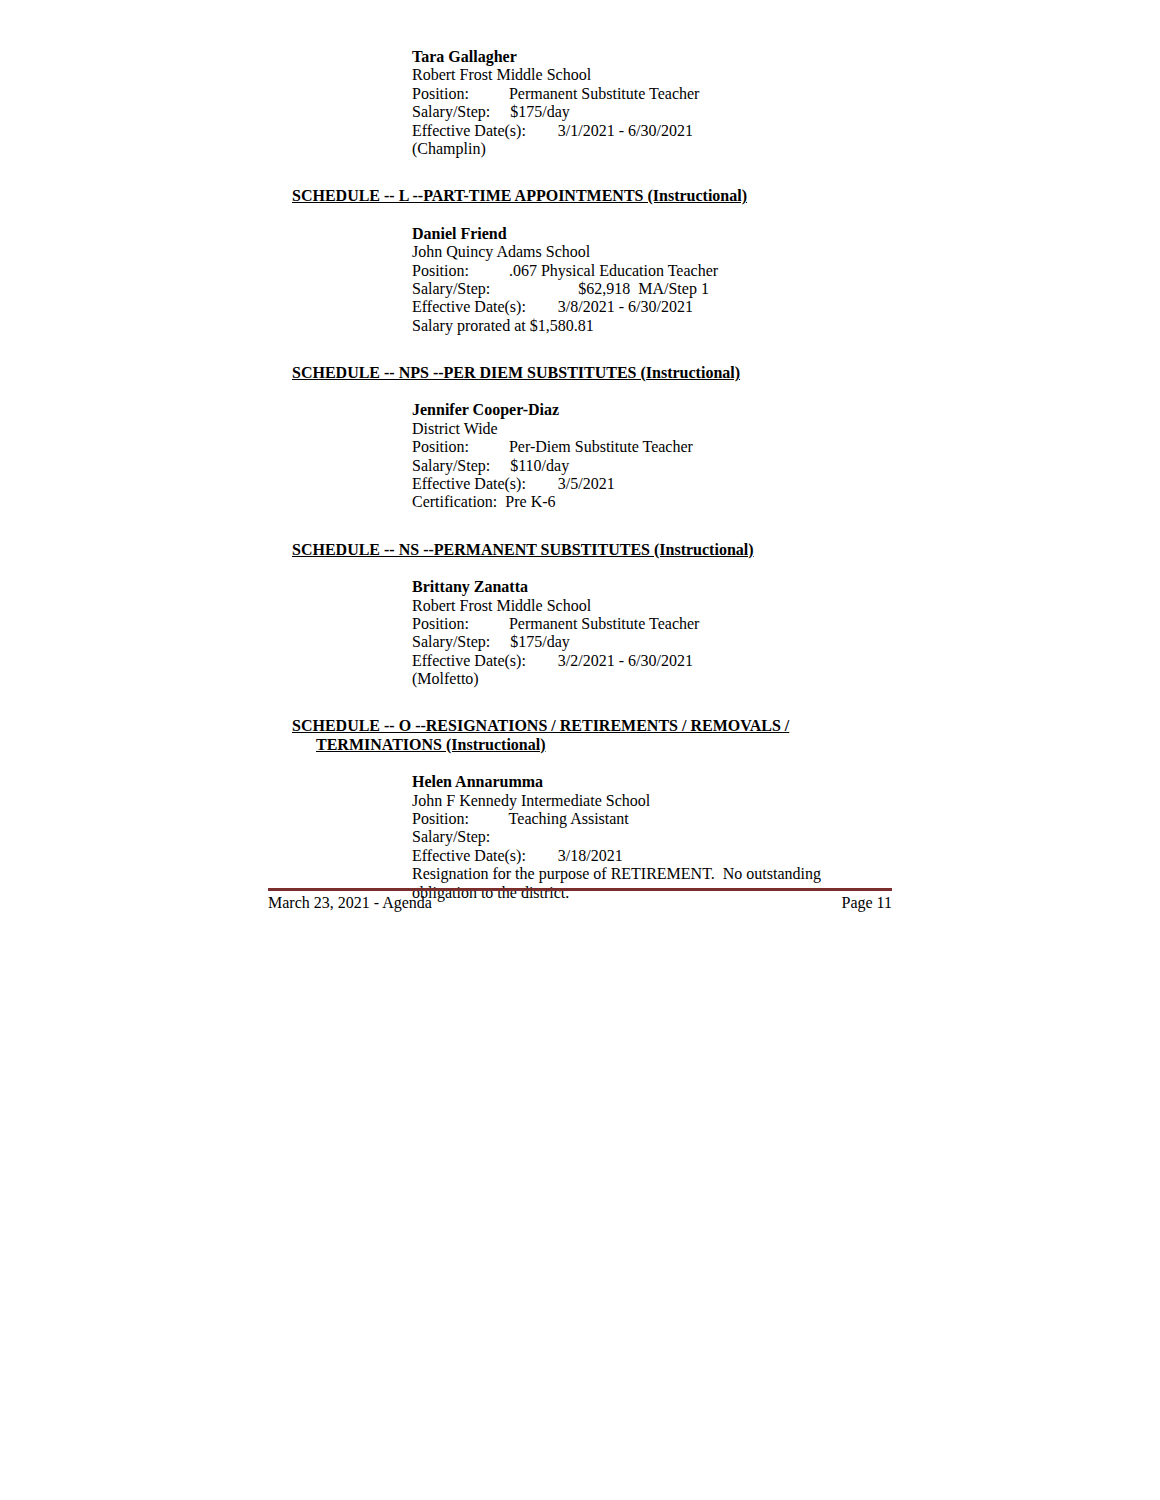Tara Gallagher
Robert Frost Middle School
Position: Permanent Substitute Teacher
Salary/Step: $175/day
Effective Date(s): 3/1/2021 - 6/30/2021
(Champlin)
SCHEDULE -- L --PART-TIME APPOINTMENTS (Instructional)
Daniel Friend
John Quincy Adams School
Position: .067 Physical Education Teacher
Salary/Step: $62,918 MA/Step 1
Effective Date(s): 3/8/2021 - 6/30/2021
Salary prorated at $1,580.81
SCHEDULE -- NPS --PER DIEM SUBSTITUTES (Instructional)
Jennifer Cooper-Diaz
District Wide
Position: Per-Diem Substitute Teacher
Salary/Step: $110/day
Effective Date(s): 3/5/2021
Certification: Pre K-6
SCHEDULE -- NS --PERMANENT SUBSTITUTES (Instructional)
Brittany Zanatta
Robert Frost Middle School
Position: Permanent Substitute Teacher
Salary/Step: $175/day
Effective Date(s): 3/2/2021 - 6/30/2021
(Molfetto)
SCHEDULE -- O --RESIGNATIONS / RETIREMENTS / REMOVALS / TERMINATIONS (Instructional)
Helen Annarumma
John F Kennedy Intermediate School
Position: Teaching Assistant
Salary/Step:
Effective Date(s): 3/18/2021
Resignation for the purpose of RETIREMENT. No outstanding
obligation to the district.
March 23, 2021 - Agenda Page 11